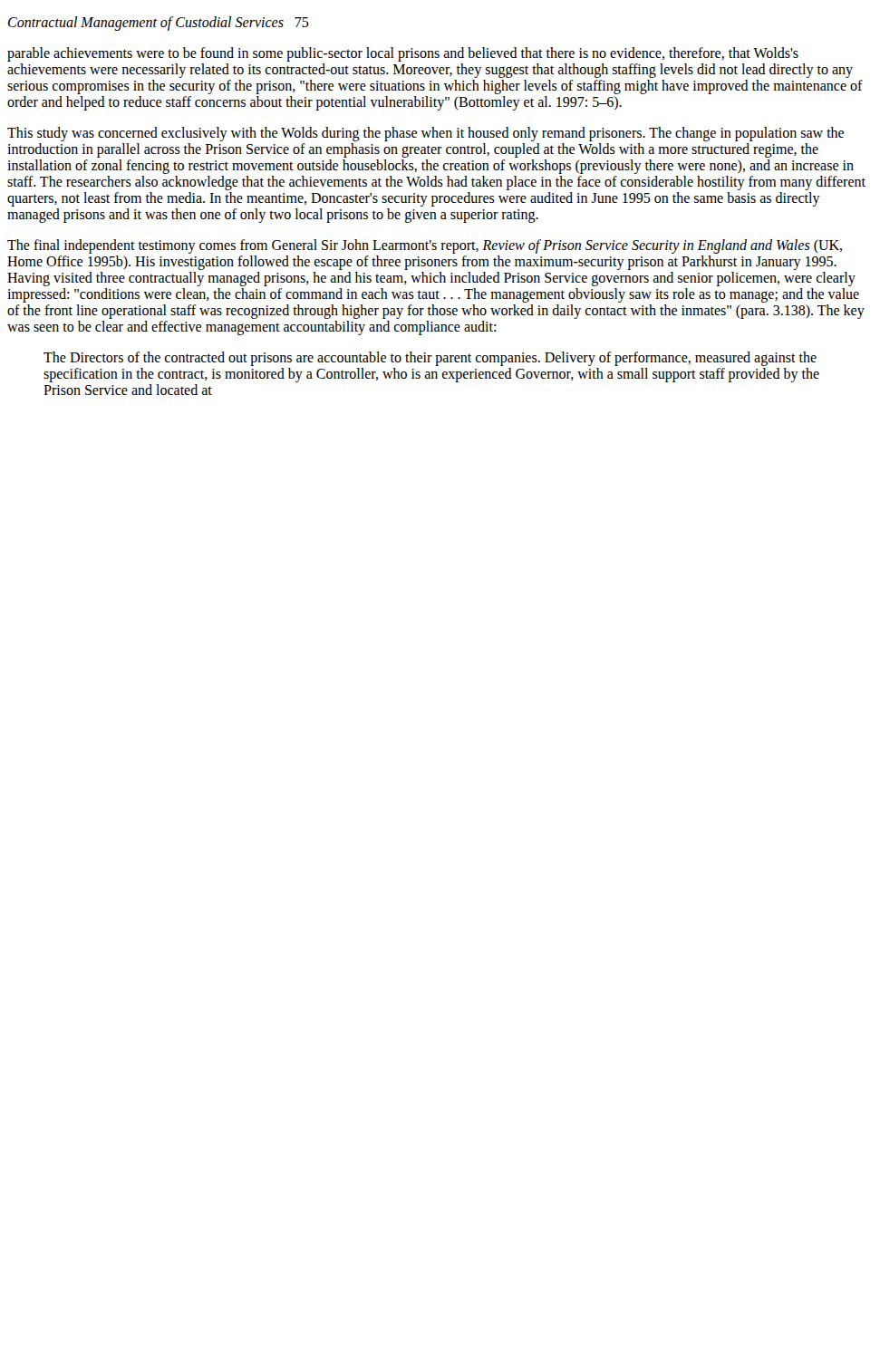Contractual Management of Custodial Services 75
parable achievements were to be found in some public-sector local prisons and believed that there is no evidence, therefore, that Wolds's achievements were necessarily related to its contracted-out status. Moreover, they suggest that although staffing levels did not lead directly to any serious compromises in the security of the prison, "there were situations in which higher levels of staffing might have improved the maintenance of order and helped to reduce staff concerns about their potential vulnerability" (Bottomley et al. 1997: 5–6).
This study was concerned exclusively with the Wolds during the phase when it housed only remand prisoners. The change in population saw the introduction in parallel across the Prison Service of an emphasis on greater control, coupled at the Wolds with a more structured regime, the installation of zonal fencing to restrict movement outside houseblocks, the creation of workshops (previously there were none), and an increase in staff. The researchers also acknowledge that the achievements at the Wolds had taken place in the face of considerable hostility from many different quarters, not least from the media. In the meantime, Doncaster's security procedures were audited in June 1995 on the same basis as directly managed prisons and it was then one of only two local prisons to be given a superior rating.
The final independent testimony comes from General Sir John Learmont's report, Review of Prison Service Security in England and Wales (UK, Home Office 1995b). His investigation followed the escape of three prisoners from the maximum-security prison at Parkhurst in January 1995. Having visited three contractually managed prisons, he and his team, which included Prison Service governors and senior policemen, were clearly impressed: "conditions were clean, the chain of command in each was taut . . . The management obviously saw its role as to manage; and the value of the front line operational staff was recognized through higher pay for those who worked in daily contact with the inmates" (para. 3.138). The key was seen to be clear and effective management accountability and compliance audit:
The Directors of the contracted out prisons are accountable to their parent companies. Delivery of performance, measured against the specification in the contract, is monitored by a Controller, who is an experienced Governor, with a small support staff provided by the Prison Service and located at